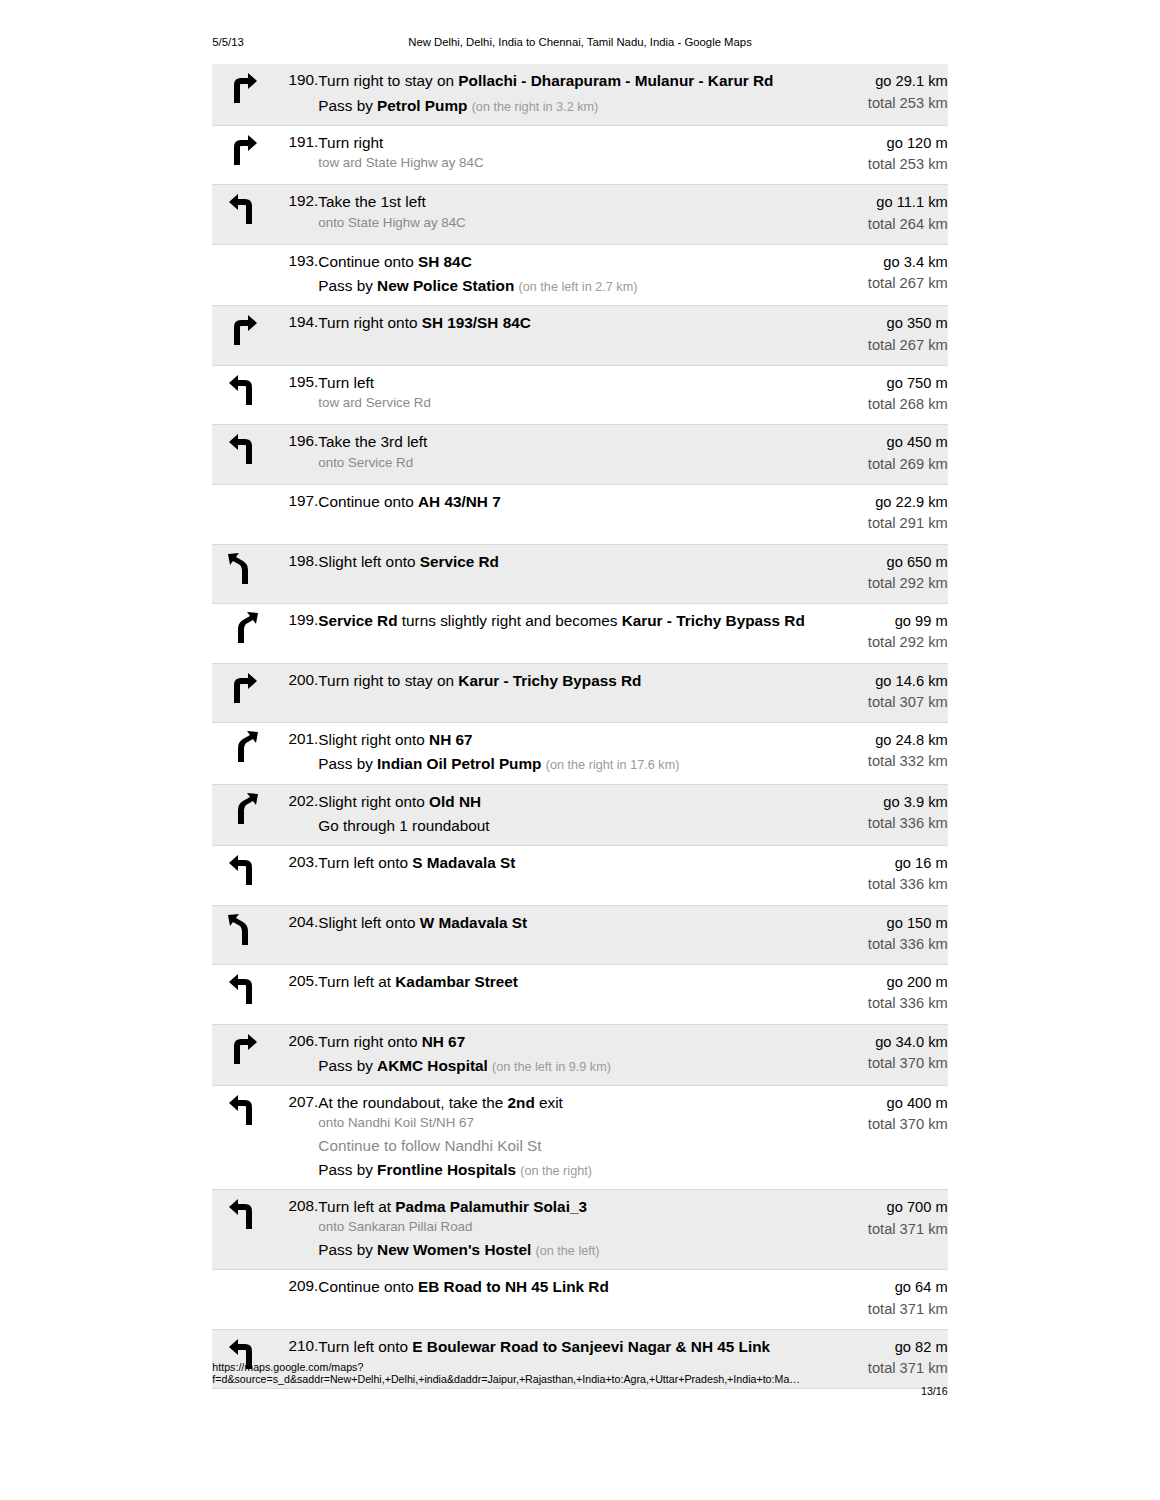5/5/13
New Delhi, Delhi, India to Chennai, Tamil Nadu, India - Google Maps
| | 190. | Turn right to stay on Pollachi - Dharapuram - Mulanur - Karur Rd Pass by Petrol Pump (on the right in 3.2 km) | go 29.1 km total 253 km |
| | 191. | Turn right tow ard State Highw ay 84C | go 120 m total 253 km |
| | 192. | Take the 1st left onto State Highw ay 84C | go 11.1 km total 264 km |
| | 193. | Continue onto SH 84C Pass by New Police Station (on the left in 2.7 km) | go 3.4 km total 267 km |
| | 194. | Turn right onto SH 193/SH 84C | go 350 m total 267 km |
| | 195. | Turn left tow ard Service Rd | go 750 m total 268 km |
| | 196. | Take the 3rd left onto Service Rd | go 450 m total 269 km |
| | 197. | Continue onto AH 43/NH 7 | go 22.9 km total 291 km |
| | 198. | Slight left onto Service Rd | go 650 m total 292 km |
| | 199. | Service Rd turns slightly right and becomes Karur - Trichy Bypass Rd | go 99 m total 292 km |
| | 200. | Turn right to stay on Karur - Trichy Bypass Rd | go 14.6 km total 307 km |
| | 201. | Slight right onto NH 67 Pass by Indian Oil Petrol Pump (on the right in 17.6 km) | go 24.8 km total 332 km |
| | 202. | Slight right onto Old NH Go through 1 roundabout | go 3.9 km total 336 km |
| | 203. | Turn left onto S Madavala St | go 16 m total 336 km |
| | 204. | Slight left onto W Madavala St | go 150 m total 336 km |
| | 205. | Turn left at Kadambar Street | go 200 m total 336 km |
| | 206. | Turn right onto NH 67 Pass by AKMC Hospital (on the left in 9.9 km) | go 34.0 km total 370 km |
| | 207. | At the roundabout, take the 2nd exit onto Nandhi Koil St/NH 67 Continue to follow Nandhi Koil St Pass by Frontline Hospitals (on the right) | go 400 m total 370 km |
| | 208. | Turn left at Padma Palamuthir Solai_3 onto Sankaran Pillai Road Pass by New Women's Hostel (on the left) | go 700 m total 371 km |
| | 209. | Continue onto EB Road to NH 45 Link Rd | go 64 m total 371 km |
| | 210. | Turn left onto E Boulewar Road to Sanjeevi Nagar & NH 45 Link | go 82 m total 371 km |
https://maps.google.com/maps?f=d&source=s_d&saddr=New+Delhi,+Delhi,+india&daddr=Jaipur,+Rajasthan,+India+to:Agra,+Uttar+Pradesh,+India+to:Ma… 13/16